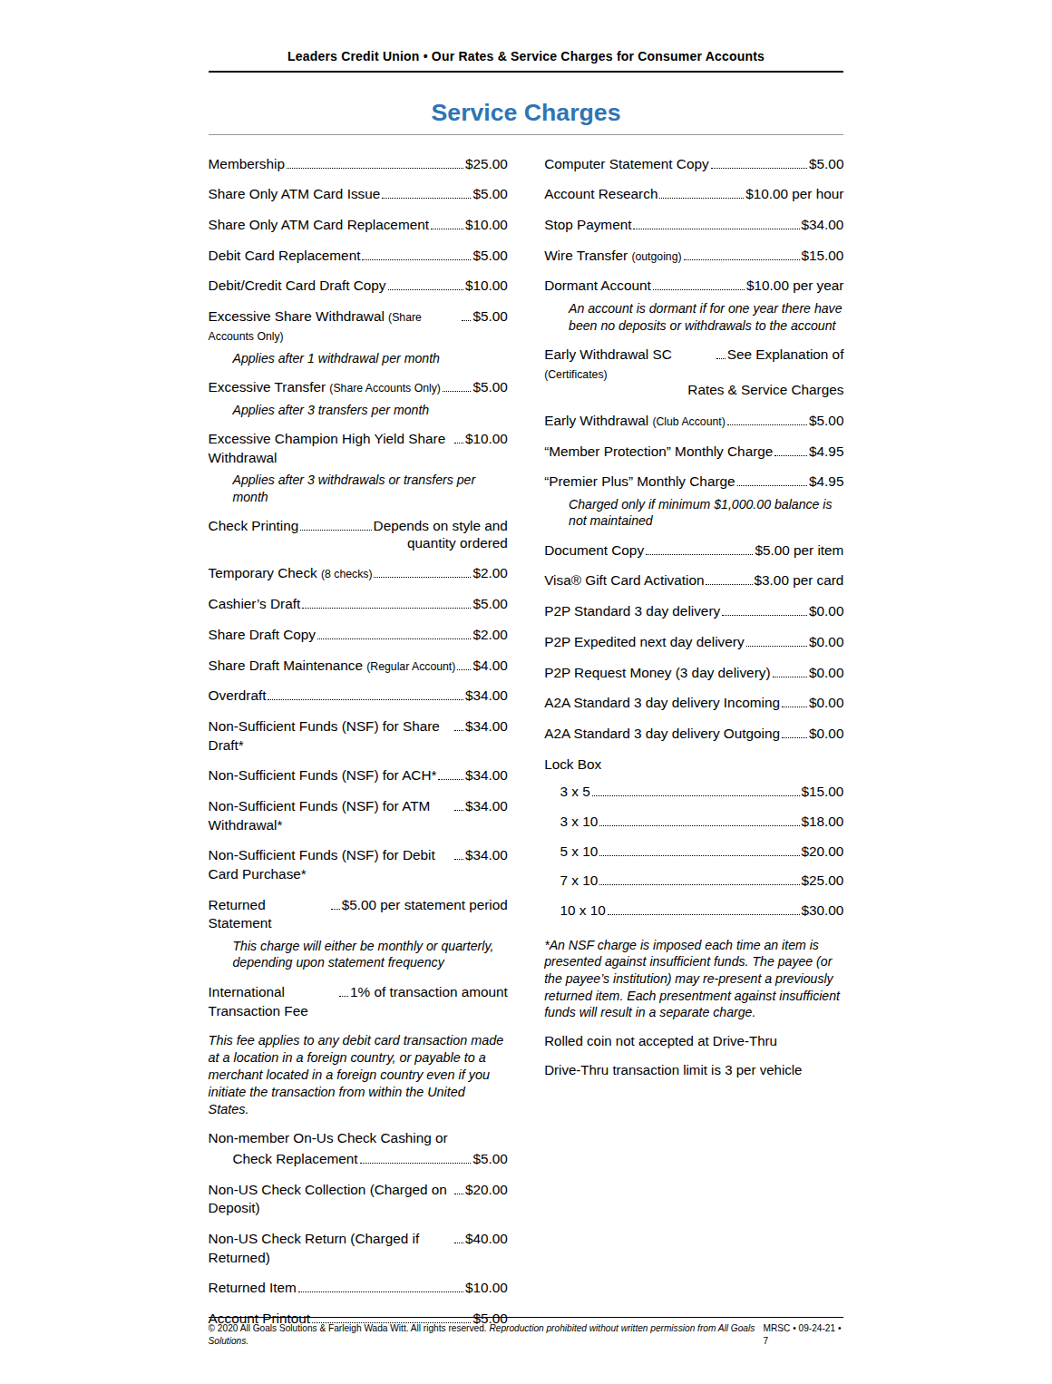Leaders Credit Union • Our Rates & Service Charges for Consumer Accounts
Service Charges
Membership $25.00
Share Only ATM Card Issue $5.00
Share Only ATM Card Replacement $10.00
Debit Card Replacement $5.00
Debit/Credit Card Draft Copy $10.00
Excessive Share Withdrawal (Share Accounts Only) $5.00
Applies after 1 withdrawal per month
Excessive Transfer (Share Accounts Only) $5.00
Applies after 3 transfers per month
Excessive Champion High Yield Share Withdrawal $10.00
Applies after 3 withdrawals or transfers per month
Check Printing Depends on style and
quantity ordered
Temporary Check (8 checks) $2.00
Cashier’s Draft $5.00
Share Draft Copy $2.00
Share Draft Maintenance (Regular Account) $4.00
Overdraft $34.00
Non-Sufficient Funds (NSF) for Share Draft* $34.00
Non-Sufficient Funds (NSF) for ACH* $34.00
Non-Sufficient Funds (NSF) for ATM Withdrawal* $34.00
Non-Sufficient Funds (NSF) for Debit Card Purchase* $34.00
Returned Statement $5.00 per statement period
This charge will either be monthly or quarterly, depending upon statement frequency
International Transaction Fee 1% of transaction amount
This fee applies to any debit card transaction made at a location in a foreign country, or payable to a merchant located in a foreign country even if you initiate the transaction from within the United States.
Non-member On-Us Check Cashing or
Check Replacement $5.00
Non-US Check Collection (Charged on Deposit) $20.00
Non-US Check Return (Charged if Returned) $40.00
Returned Item $10.00
Account Printout $5.00
Computer Statement Copy $5.00
Account Research $10.00 per hour
Stop Payment $34.00
Wire Transfer (outgoing) $15.00
Dormant Account $10.00 per year
An account is dormant if for one year there have been no deposits or withdrawals to the account
Early Withdrawal SC (Certificates) See Explanation of
Rates & Service Charges
Early Withdrawal (Club Account) $5.00
“Member Protection” Monthly Charge $4.95
“Premier Plus” Monthly Charge $4.95
Charged only if minimum $1,000.00 balance is not maintained
Document Copy $5.00 per item
Visa® Gift Card Activation $3.00 per card
P2P Standard 3 day delivery $0.00
P2P Expedited next day delivery $0.00
P2P Request Money (3 day delivery) $0.00
A2A Standard 3 day delivery Incoming $0.00
A2A Standard 3 day delivery Outgoing $0.00
Lock Box
3 x 5 $15.00
3 x 10 $18.00
5 x 10 $20.00
7 x 10 $25.00
10 x 10 $30.00
*An NSF charge is imposed each time an item is presented against insufficient funds. The payee (or the payee’s institution) may re-present a previously returned item. Each presentment against insufficient funds will result in a separate charge.
Rolled coin not accepted at Drive-Thru
Drive-Thru transaction limit is 3 per vehicle
© 2020 All Goals Solutions & Farleigh Wada Witt. All rights reserved. Reproduction prohibited without written permission from All Goals Solutions. MRSC • 09-24-21 • 7